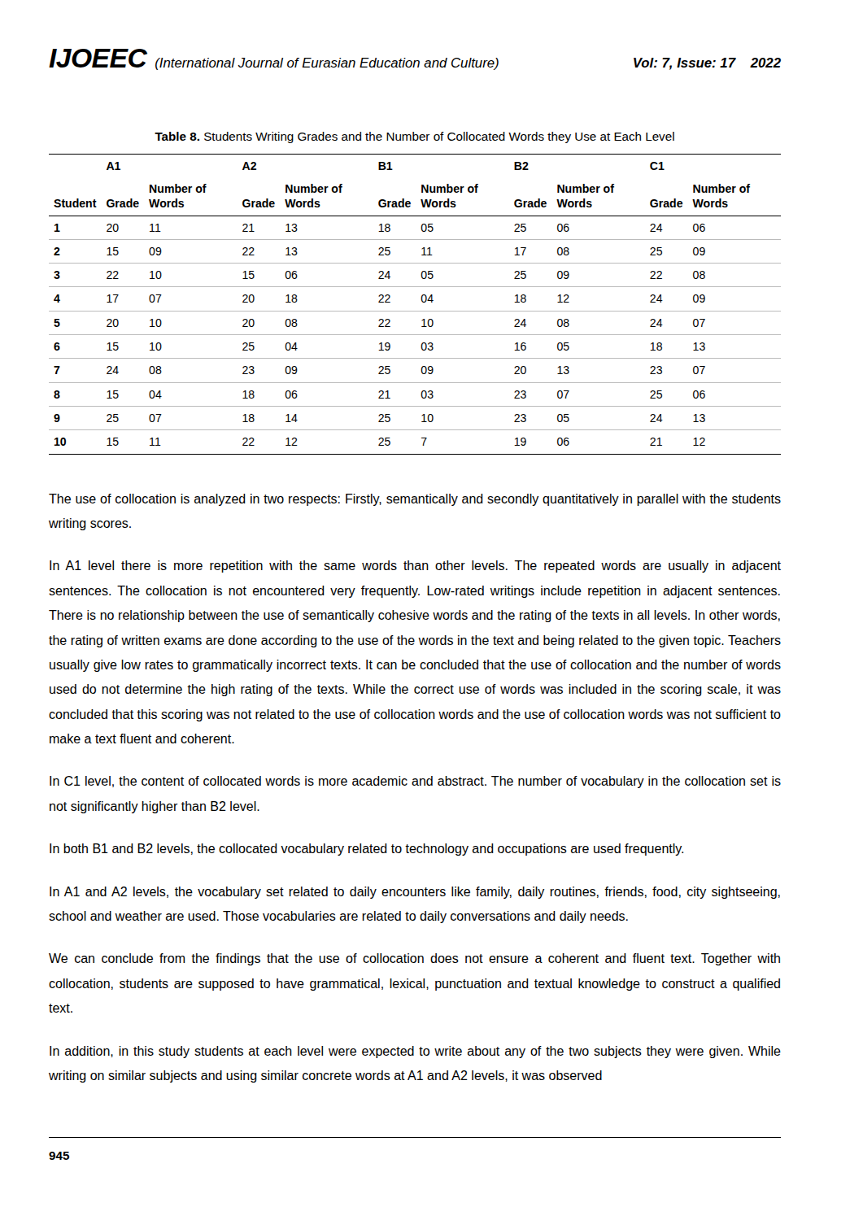IJOEEC (International Journal of Eurasian Education and Culture) Vol: 7, Issue: 17 2022
Table 8. Students Writing Grades and the Number of Collocated Words they Use at Each Level
| | A1 | A2 | B1 | B2 | C1 |
| --- | --- | --- | --- | --- | --- |
| Student | Grade | Number of Words | Grade | Number of Words | Grade | Number of Words | Grade | Number of Words | Grade | Number of Words |
| 1 | 20 | 11 | 21 | 13 | 18 | 05 | 25 | 06 | 24 | 06 |
| 2 | 15 | 09 | 22 | 13 | 25 | 11 | 17 | 08 | 25 | 09 |
| 3 | 22 | 10 | 15 | 06 | 24 | 05 | 25 | 09 | 22 | 08 |
| 4 | 17 | 07 | 20 | 18 | 22 | 04 | 18 | 12 | 24 | 09 |
| 5 | 20 | 10 | 20 | 08 | 22 | 10 | 24 | 08 | 24 | 07 |
| 6 | 15 | 10 | 25 | 04 | 19 | 03 | 16 | 05 | 18 | 13 |
| 7 | 24 | 08 | 23 | 09 | 25 | 09 | 20 | 13 | 23 | 07 |
| 8 | 15 | 04 | 18 | 06 | 21 | 03 | 23 | 07 | 25 | 06 |
| 9 | 25 | 07 | 18 | 14 | 25 | 10 | 23 | 05 | 24 | 13 |
| 10 | 15 | 11 | 22 | 12 | 25 | 7 | 19 | 06 | 21 | 12 |
The use of collocation is analyzed in two respects: Firstly, semantically and secondly quantitatively in parallel with the students writing scores.
In A1 level there is more repetition with the same words than other levels. The repeated words are usually in adjacent sentences. The collocation is not encountered very frequently. Low-rated writings include repetition in adjacent sentences. There is no relationship between the use of semantically cohesive words and the rating of the texts in all levels. In other words, the rating of written exams are done according to the use of the words in the text and being related to the given topic. Teachers usually give low rates to grammatically incorrect texts. It can be concluded that the use of collocation and the number of words used do not determine the high rating of the texts. While the correct use of words was included in the scoring scale, it was concluded that this scoring was not related to the use of collocation words and the use of collocation words was not sufficient to make a text fluent and coherent.
In C1 level, the content of collocated words is more academic and abstract. The number of vocabulary in the collocation set is not significantly higher than B2 level.
In both B1 and B2 levels, the collocated vocabulary related to technology and occupations are used frequently.
In A1 and A2 levels, the vocabulary set related to daily encounters like family, daily routines, friends, food, city sightseeing, school and weather are used. Those vocabularies are related to daily conversations and daily needs.
We can conclude from the findings that the use of collocation does not ensure a coherent and fluent text. Together with collocation, students are supposed to have grammatical, lexical, punctuation and textual knowledge to construct a qualified text.
In addition, in this study students at each level were expected to write about any of the two subjects they were given. While writing on similar subjects and using similar concrete words at A1 and A2 levels, it was observed
945